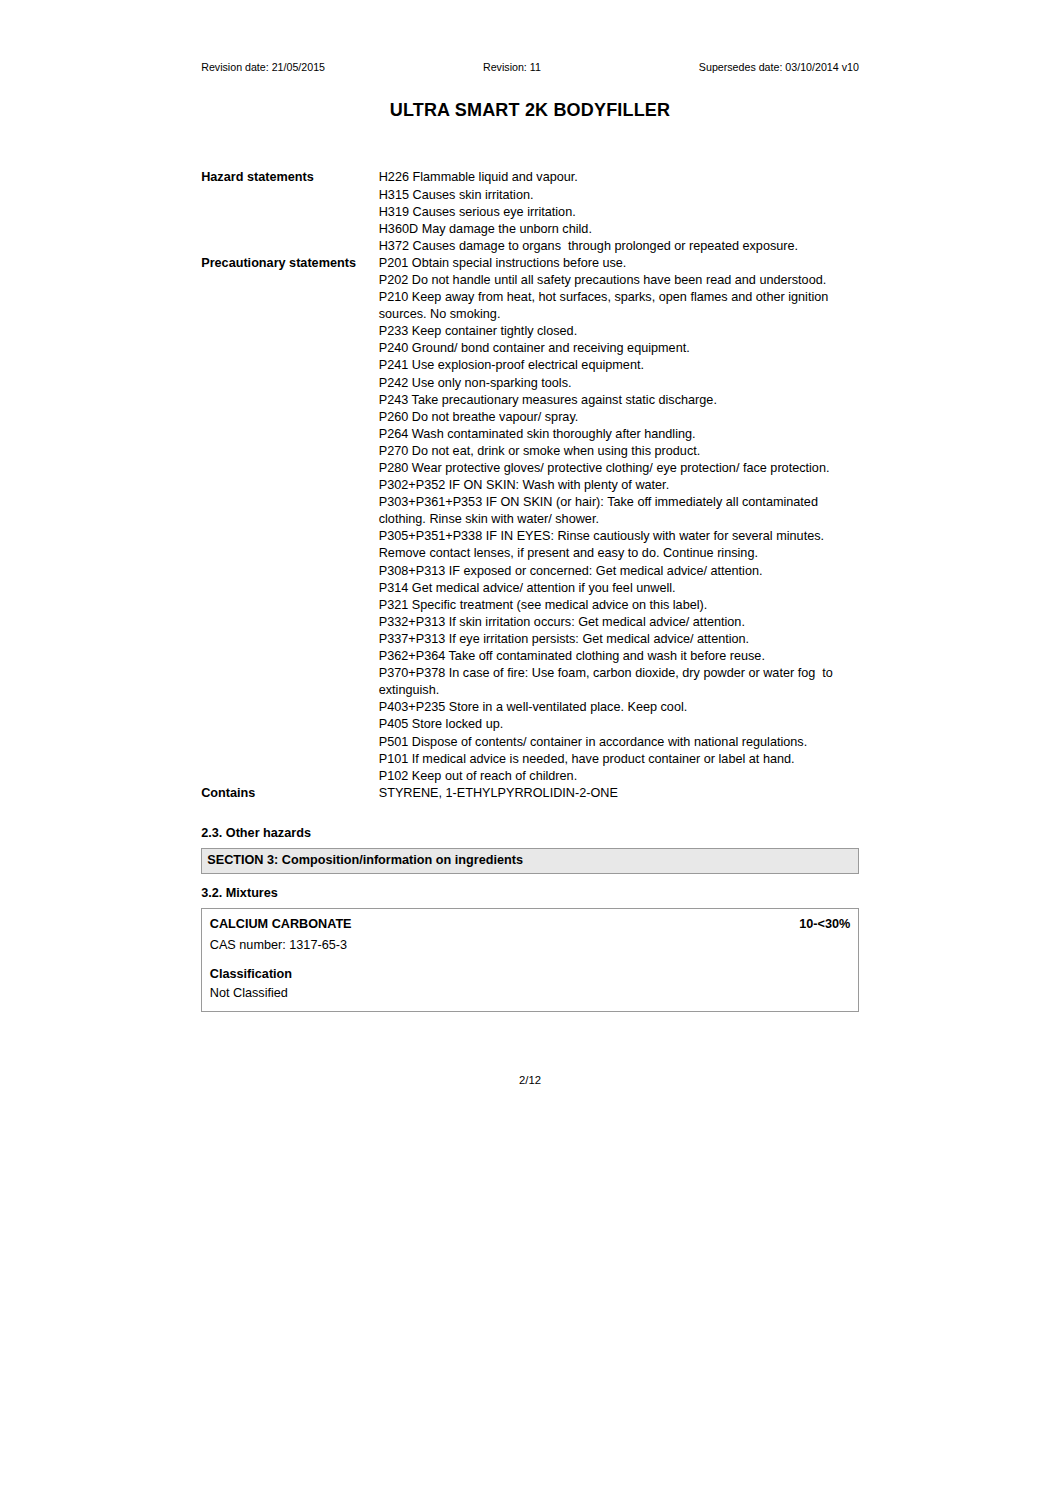Revision date: 21/05/2015 Revision: 11 Supersedes date: 03/10/2014 v10
ULTRA SMART 2K BODYFILLER
| Hazard statements | H226 Flammable liquid and vapour. H315 Causes skin irritation. H319 Causes serious eye irritation. H360D May damage the unborn child. H372 Causes damage to organs through prolonged or repeated exposure. |
| Precautionary statements | P201 Obtain special instructions before use. P202 Do not handle until all safety precautions have been read and understood. P210 Keep away from heat, hot surfaces, sparks, open flames and other ignition sources. No smoking. P233 Keep container tightly closed. P240 Ground/ bond container and receiving equipment. P241 Use explosion-proof electrical equipment. P242 Use only non-sparking tools. P243 Take precautionary measures against static discharge. P260 Do not breathe vapour/ spray. P264 Wash contaminated skin thoroughly after handling. P270 Do not eat, drink or smoke when using this product. P280 Wear protective gloves/ protective clothing/ eye protection/ face protection. P302+P352 IF ON SKIN: Wash with plenty of water. P303+P361+P353 IF ON SKIN (or hair): Take off immediately all contaminated clothing. Rinse skin with water/ shower. P305+P351+P338 IF IN EYES: Rinse cautiously with water for several minutes. Remove contact lenses, if present and easy to do. Continue rinsing. P308+P313 IF exposed or concerned: Get medical advice/ attention. P314 Get medical advice/ attention if you feel unwell. P321 Specific treatment (see medical advice on this label). P332+P313 If skin irritation occurs: Get medical advice/ attention. P337+P313 If eye irritation persists: Get medical advice/ attention. P362+P364 Take off contaminated clothing and wash it before reuse. P370+P378 In case of fire: Use foam, carbon dioxide, dry powder or water fog to extinguish. P403+P235 Store in a well-ventilated place. Keep cool. P405 Store locked up. P501 Dispose of contents/ container in accordance with national regulations. P101 If medical advice is needed, have product container or label at hand. P102 Keep out of reach of children. |
| Contains | STYRENE, 1-ETHYLPYRROLIDIN-2-ONE |
2.3. Other hazards
SECTION 3: Composition/information on ingredients
3.2. Mixtures
CALCIUM CARBONATE 10-<30%
CAS number: 1317-65-3
Classification
Not Classified
2/12